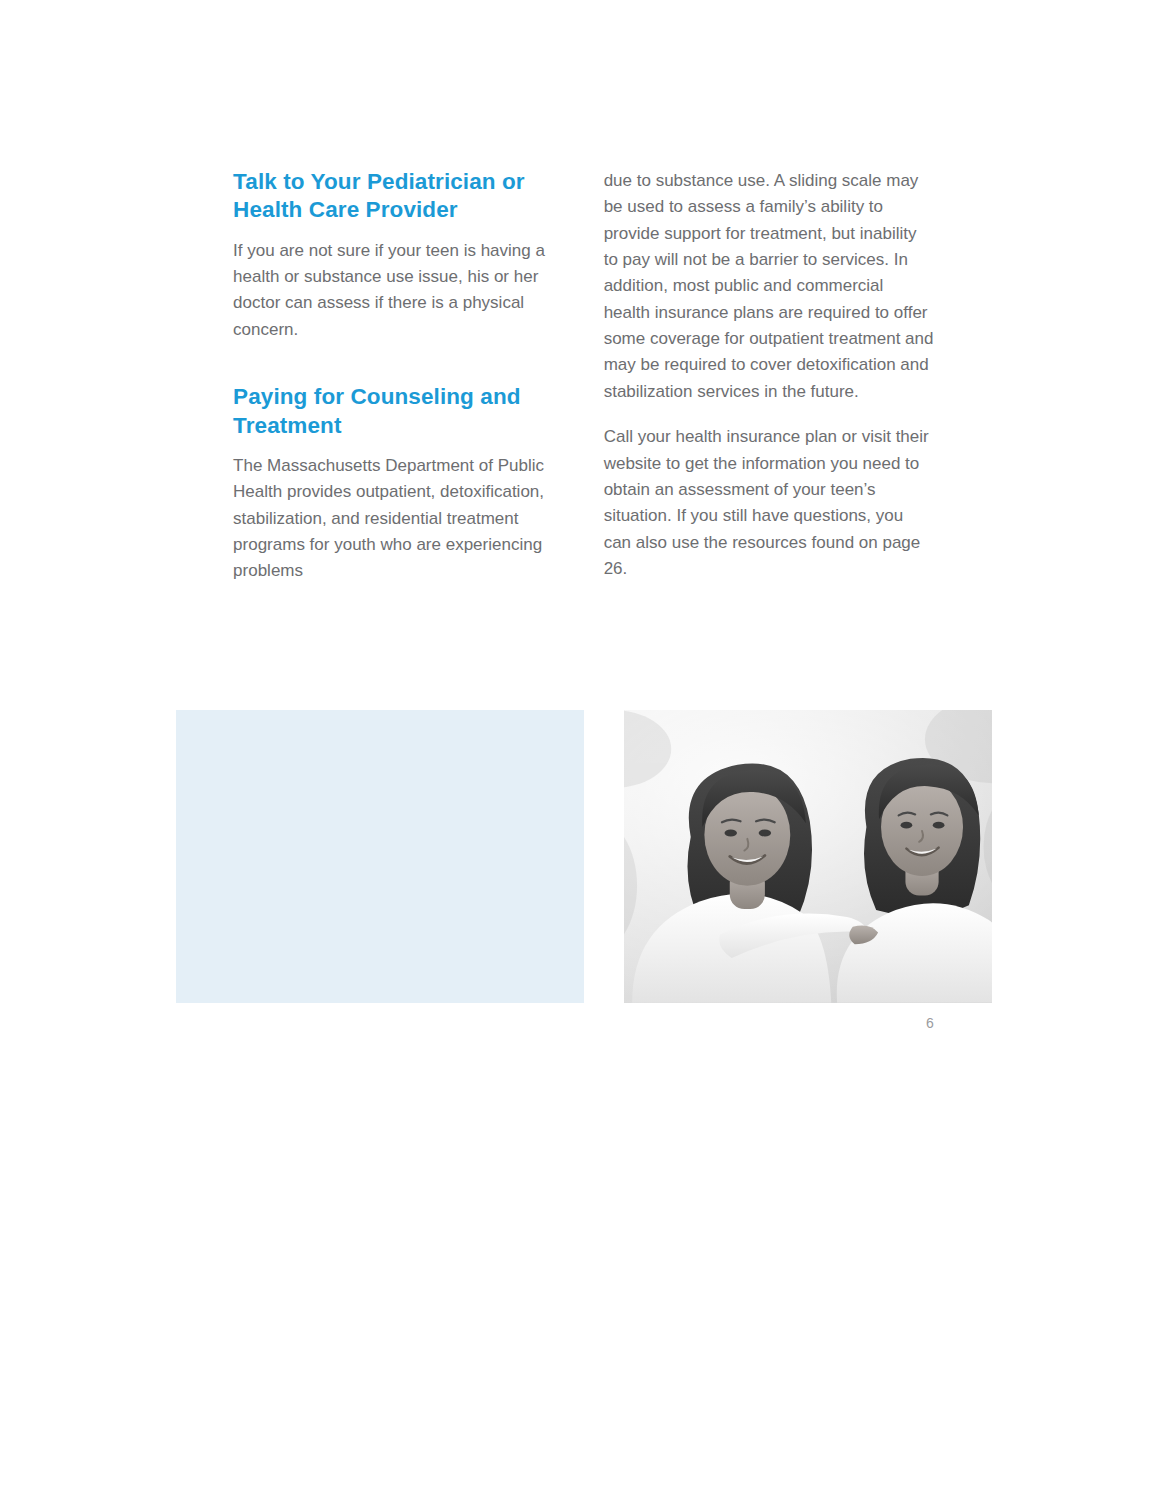Talk to Your Pediatrician or Health Care Provider
If you are not sure if your teen is having a health or substance use issue, his or her doctor can assess if there is a physical concern.
Paying for Counseling and Treatment
The Massachusetts Department of Public Health provides outpatient, detoxification, stabilization, and residential treatment programs for youth who are experiencing problems
due to substance use. A sliding scale may be used to assess a family’s ability to provide support for treatment, but inability to pay will not be a barrier to services. In addition, most public and commercial health insurance plans are required to offer some coverage for outpatient treatment and may be required to cover detoxification and stabilization services in the future.
Call your health insurance plan or visit their website to get the information you need to obtain an assessment of your teen’s situation. If you still have questions, you can also use the resources found on page 26.
6